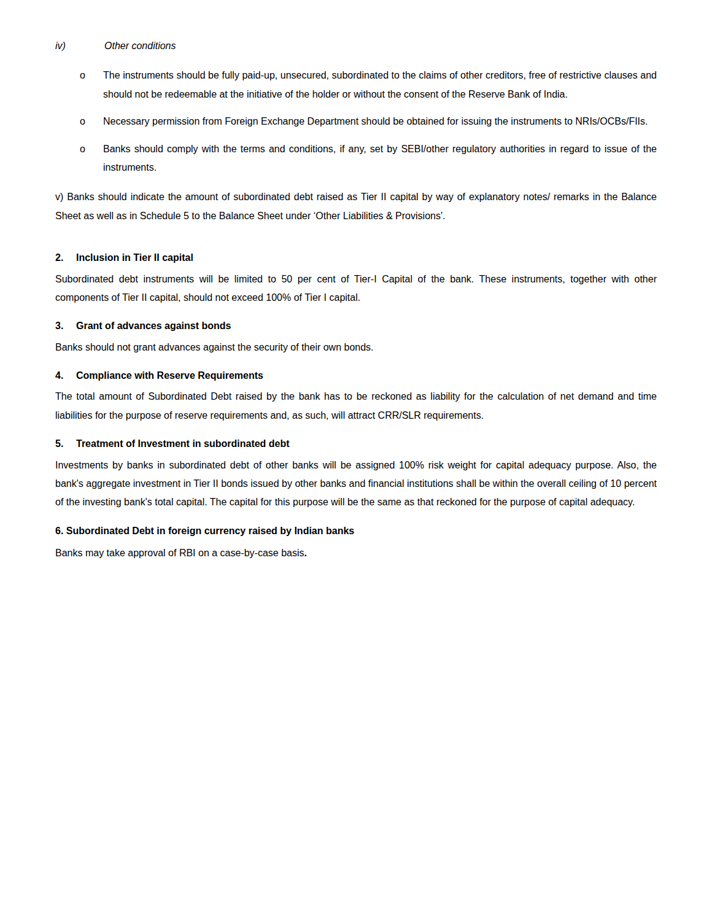iv) Other conditions
o The instruments should be fully paid-up, unsecured, subordinated to the claims of other creditors, free of restrictive clauses and should not be redeemable at the initiative of the holder or without the consent of the Reserve Bank of India.
o Necessary permission from Foreign Exchange Department should be obtained for issuing the instruments to NRIs/OCBs/FIIs.
o Banks should comply with the terms and conditions, if any, set by SEBI/other regulatory authorities in regard to issue of the instruments.
v) Banks should indicate the amount of subordinated debt raised as Tier II capital by way of explanatory notes/ remarks in the Balance Sheet as well as in Schedule 5 to the Balance Sheet under ‘Other Liabilities & Provisions'.
2. Inclusion in Tier II capital
Subordinated debt instruments will be limited to 50 per cent of Tier-I Capital of the bank. These instruments, together with other components of Tier II capital, should not exceed 100% of Tier I capital.
3. Grant of advances against bonds
Banks should not grant advances against the security of their own bonds.
4. Compliance with Reserve Requirements
The total amount of Subordinated Debt raised by the bank has to be reckoned as liability for the calculation of net demand and time liabilities for the purpose of reserve requirements and, as such, will attract CRR/SLR requirements.
5. Treatment of Investment in subordinated debt
Investments by banks in subordinated debt of other banks will be assigned 100% risk weight for capital adequacy purpose. Also, the bank's aggregate investment in Tier II bonds issued by other banks and financial institutions shall be within the overall ceiling of 10 percent of the investing bank's total capital. The capital for this purpose will be the same as that reckoned for the purpose of capital adequacy.
6. Subordinated Debt in foreign currency raised by Indian banks
Banks may take approval of RBI on a case-by-case basis.